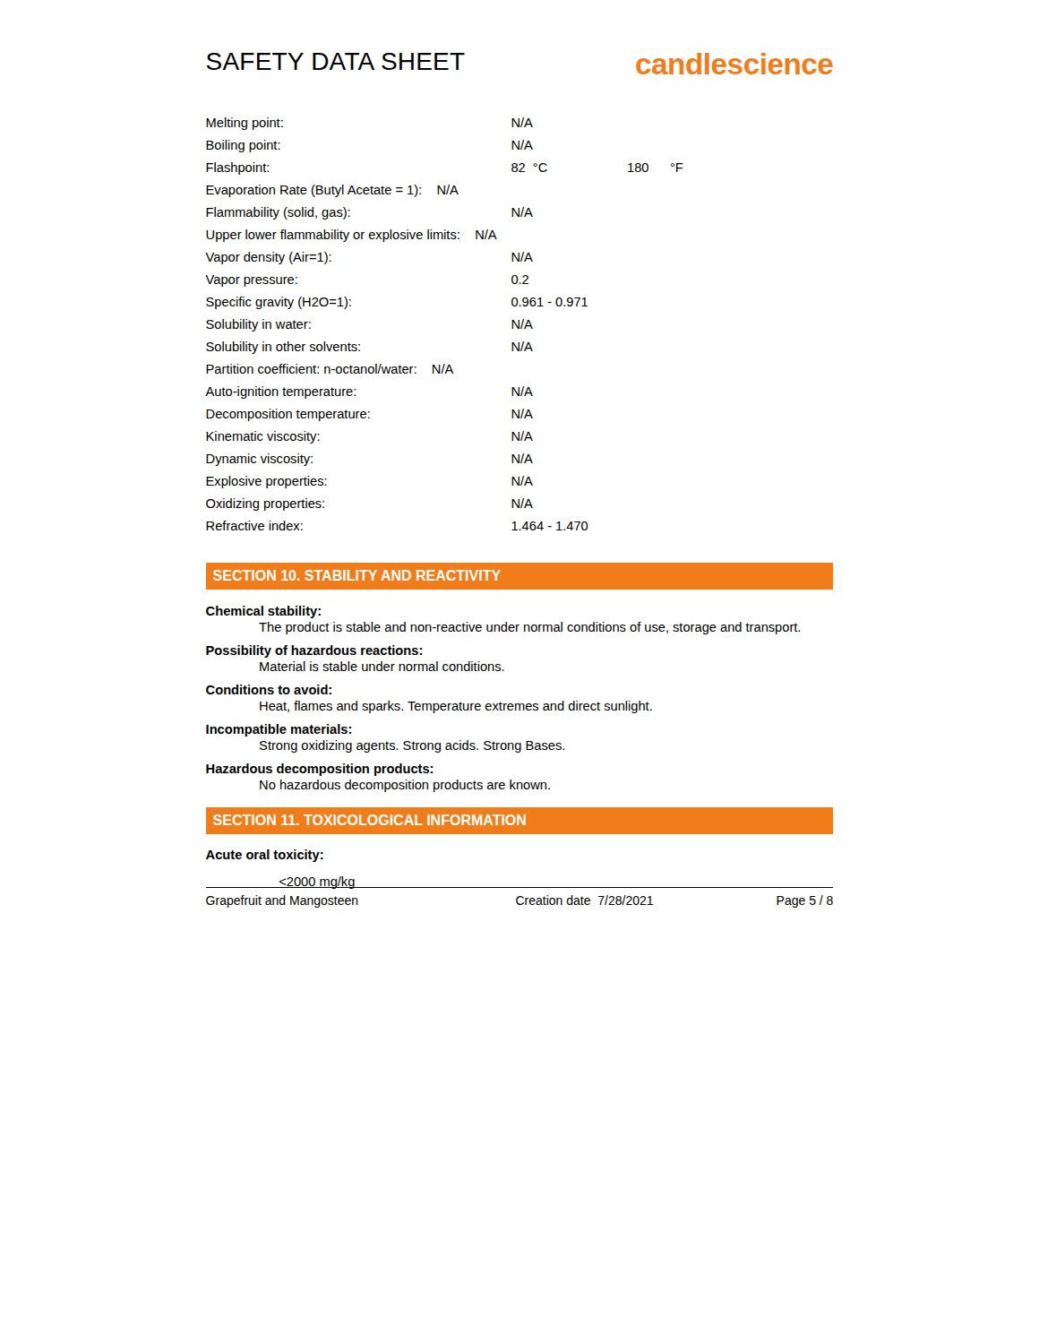SAFETY DATA SHEET
candle science
| Melting point: | N/A | | |
| Boiling point: | N/A | | |
| Flashpoint: | 82 °C | 180 | °F |
| Evaporation Rate (Butyl Acetate = 1): N/A | | | |
| Flammability (solid, gas): | N/A | | |
| Upper lower flammability or explosive limits: N/A | | | |
| Vapor density (Air=1): | N/A | | |
| Vapor pressure: | 0.2 | | |
| Specific gravity (H2O=1): | 0.961 - 0.971 | | |
| Solubility in water: | N/A | | |
| Solubility in other solvents: | N/A | | |
| Partition coefficient: n-octanol/water: N/A | | | |
| Auto-ignition temperature: | N/A | | |
| Decomposition temperature: | N/A | | |
| Kinematic viscosity: | N/A | | |
| Dynamic viscosity: | N/A | | |
| Explosive properties: | N/A | | |
| Oxidizing properties: | N/A | | |
| Refractive index: | 1.464 - 1.470 | | |
SECTION 10. STABILITY AND REACTIVITY
Chemical stability:
The product is stable and non-reactive under normal conditions of use, storage and transport.
Possibility of hazardous reactions:
Material is stable under normal conditions.
Conditions to avoid:
Heat, flames and sparks. Temperature extremes and direct sunlight.
Incompatible materials:
Strong oxidizing agents. Strong acids. Strong Bases.
Hazardous decomposition products:
No hazardous decomposition products are known.
SECTION 11. TOXICOLOGICAL INFORMATION
Acute oral toxicity:
<2000 mg/kg
Grapefruit and Mangosteen
Creation date 7/28/2021
Page 5 / 8